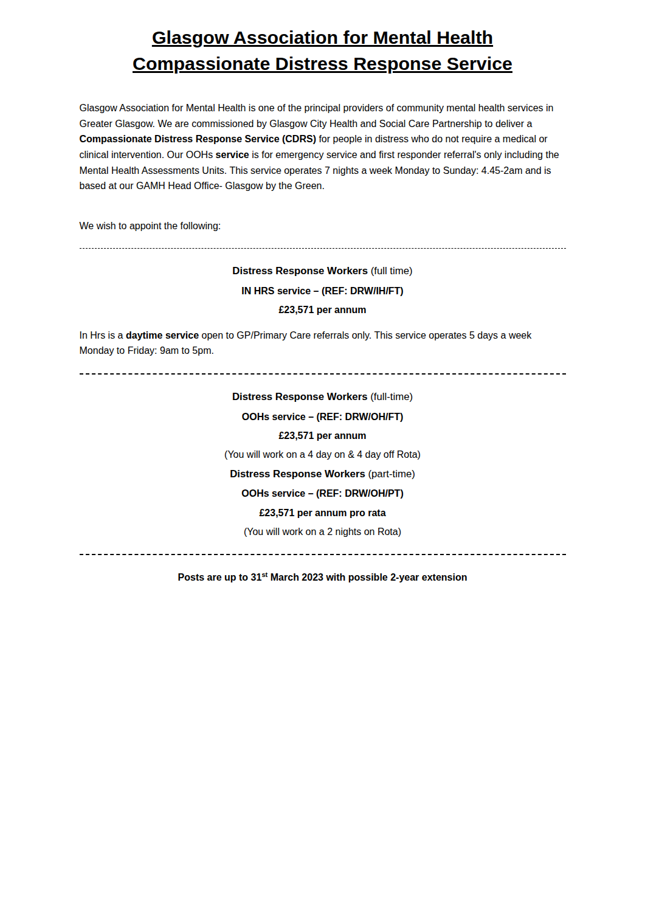Glasgow Association for Mental HealthCompassionate Distress Response Service
Glasgow Association for Mental Health is one of the principal providers of community mental health services in Greater Glasgow. We are commissioned by Glasgow City Health and Social Care Partnership to deliver a Compassionate Distress Response Service (CDRS) for people in distress who do not require a medical or clinical intervention. Our OOHs service is for emergency service and first responder referral's only including the Mental Health Assessments Units. This service operates 7 nights a week Monday to Sunday: 4.45-2am and is based at our GAMH Head Office- Glasgow by the Green.
We wish to appoint the following:
Distress Response Workers (full time)
IN HRS service – (REF: DRW/IH/FT)
£23,571 per annum
In Hrs is a daytime service open to GP/Primary Care referrals only. This service operates 5 days a week Monday to Friday: 9am to 5pm.
Distress Response Workers (full-time)
OOHs service – (REF: DRW/OH/FT)
£23,571 per annum
(You will work on a 4 day on & 4 day off Rota)
Distress Response Workers (part-time)
OOHs service – (REF: DRW/OH/PT)
£23,571 per annum pro rata
(You will work on a 2 nights on Rota)
Posts are up to 31st March 2023 with possible 2-year extension